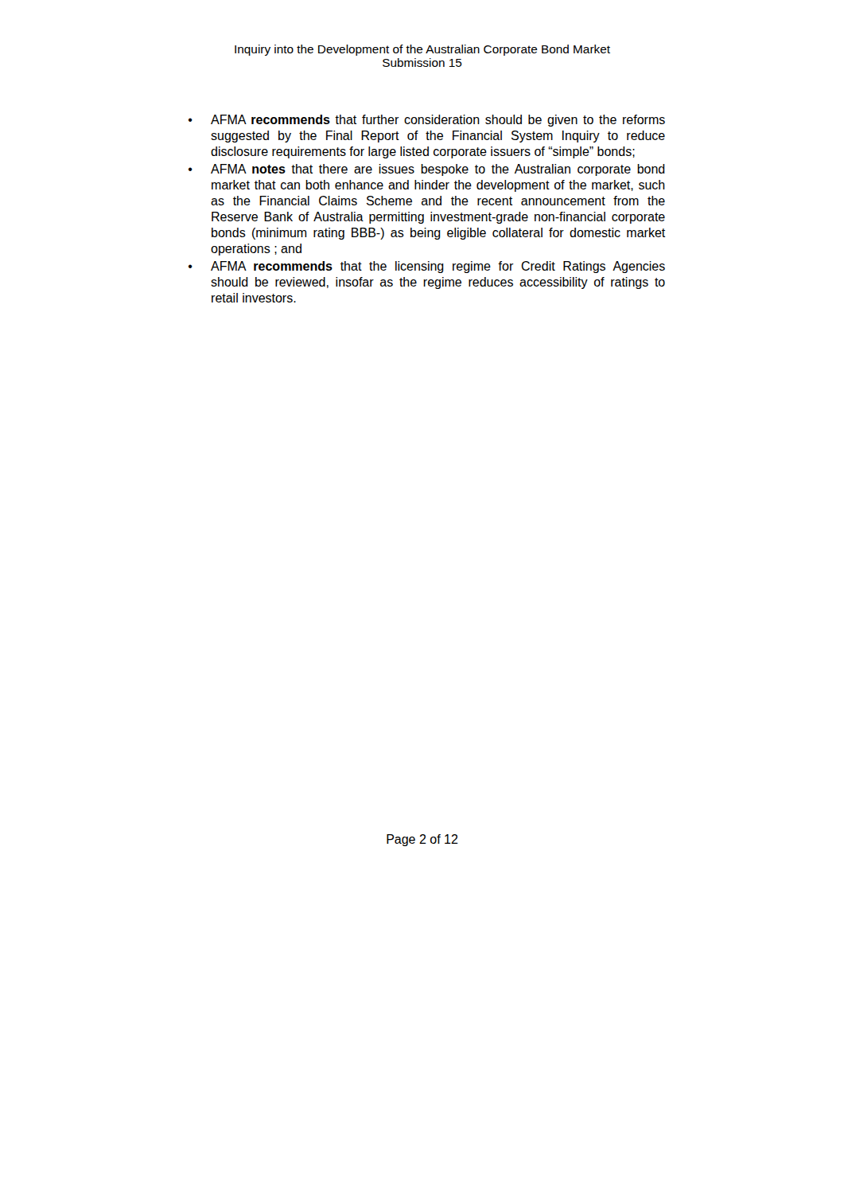Inquiry into the Development of the Australian Corporate Bond Market Submission 15
AFMA recommends that further consideration should be given to the reforms suggested by the Final Report of the Financial System Inquiry to reduce disclosure requirements for large listed corporate issuers of “simple” bonds;
AFMA notes that there are issues bespoke to the Australian corporate bond market that can both enhance and hinder the development of the market, such as the Financial Claims Scheme and the recent announcement from the Reserve Bank of Australia permitting investment-grade non-financial corporate bonds (minimum rating BBB-) as being eligible collateral for domestic market operations ; and
AFMA recommends that the licensing regime for Credit Ratings Agencies should be reviewed, insofar as the regime reduces accessibility of ratings to retail investors.
Page 2 of 12